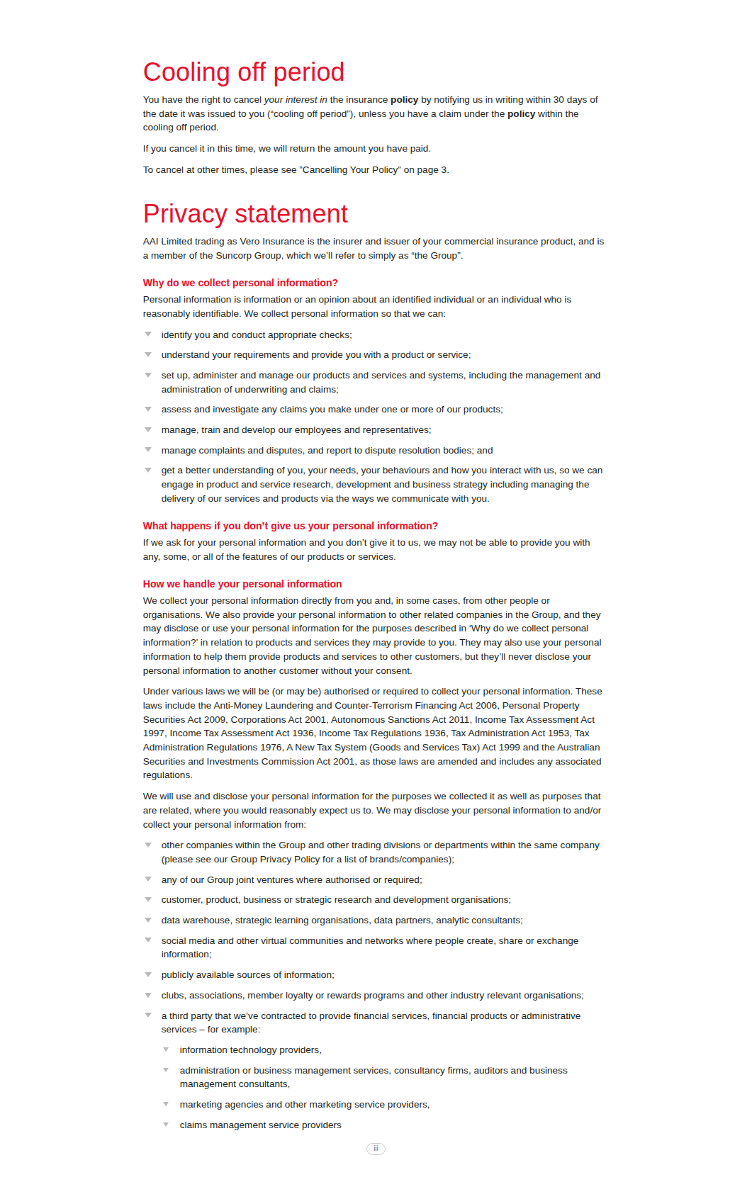Cooling off period
You have the right to cancel your interest in the insurance policy by notifying us in writing within 30 days of the date it was issued to you (“cooling off period”), unless you have a claim under the policy within the cooling off period.
If you cancel it in this time, we will return the amount you have paid.
To cancel at other times, please see ”Cancelling Your Policy” on page 3.
Privacy statement
AAI Limited trading as Vero Insurance is the insurer and issuer of your commercial insurance product, and is a member of the Suncorp Group, which we’ll refer to simply as “the Group”.
Why do we collect personal information?
Personal information is information or an opinion about an identified individual or an individual who is reasonably identifiable. We collect personal information so that we can:
identify you and conduct appropriate checks;
understand your requirements and provide you with a product or service;
set up, administer and manage our products and services and systems, including the management and administration of underwriting and claims;
assess and investigate any claims you make under one or more of our products;
manage, train and develop our employees and representatives;
manage complaints and disputes, and report to dispute resolution bodies; and
get a better understanding of you, your needs, your behaviours and how you interact with us, so we can engage in product and service research, development and business strategy including managing the delivery of our services and products via the ways we communicate with you.
What happens if you don’t give us your personal information?
If we ask for your personal information and you don’t give it to us, we may not be able to provide you with any, some, or all of the features of our products or services.
How we handle your personal information
We collect your personal information directly from you and, in some cases, from other people or organisations. We also provide your personal information to other related companies in the Group, and they may disclose or use your personal information for the purposes described in ‘Why do we collect personal information?’ in relation to products and services they may provide to you. They may also use your personal information to help them provide products and services to other customers, but they’ll never disclose your personal information to another customer without your consent.
Under various laws we will be (or may be) authorised or required to collect your personal information. These laws include the Anti-Money Laundering and Counter-Terrorism Financing Act 2006, Personal Property Securities Act 2009, Corporations Act 2001, Autonomous Sanctions Act 2011, Income Tax Assessment Act 1997, Income Tax Assessment Act 1936, Income Tax Regulations 1936, Tax Administration Act 1953, Tax Administration Regulations 1976, A New Tax System (Goods and Services Tax) Act 1999 and the Australian Securities and Investments Commission Act 2001, as those laws are amended and includes any associated regulations.
We will use and disclose your personal information for the purposes we collected it as well as purposes that are related, where you would reasonably expect us to. We may disclose your personal information to and/or collect your personal information from:
other companies within the Group and other trading divisions or departments within the same company (please see our Group Privacy Policy for a list of brands/companies);
any of our Group joint ventures where authorised or required;
customer, product, business or strategic research and development organisations;
data warehouse, strategic learning organisations, data partners, analytic consultants;
social media and other virtual communities and networks where people create, share or exchange information;
publicly available sources of information;
clubs, associations, member loyalty or rewards programs and other industry relevant organisations;
a third party that we’ve contracted to provide financial services, financial products or administrative services – for example:
information technology providers,
administration or business management services, consultancy firms, auditors and business management consultants,
marketing agencies and other marketing service providers,
claims management service providers
iii